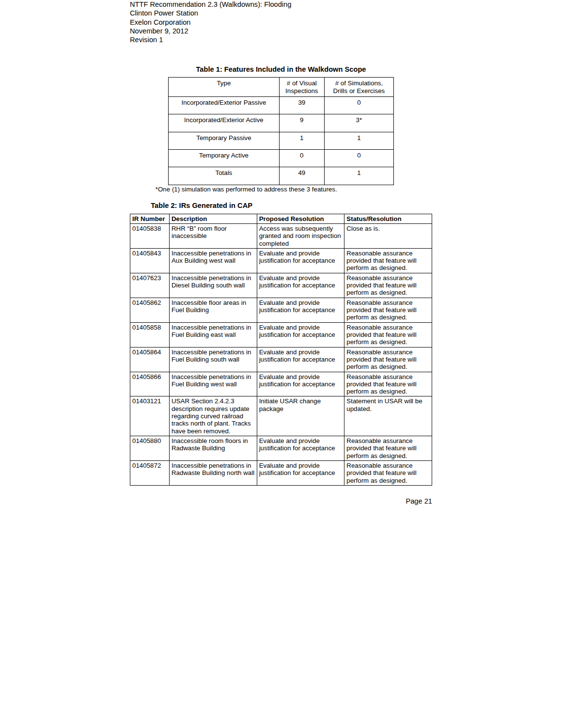NTTF Recommendation 2.3 (Walkdowns): Flooding
Clinton Power Station
Exelon Corporation
November 9, 2012
Revision 1
Table 1: Features Included in the Walkdown Scope
| Type | # of Visual Inspections | # of Simulations, Drills or Exercises |
| --- | --- | --- |
| Incorporated/Exterior Passive | 39 | 0 |
| Incorporated/Exterior Active | 9 | 3* |
| Temporary Passive | 1 | 1 |
| Temporary Active | 0 | 0 |
| Totals | 49 | 1 |
*One (1) simulation was performed to address these 3 features.
Table 2: IRs Generated in CAP
| IR Number | Description | Proposed Resolution | Status/Resolution |
| --- | --- | --- | --- |
| 01405838 | RHR “B” room floor inaccessible | Access was subsequently granted and room inspection completed | Close as is. |
| 01405843 | Inaccessible penetrations in Aux Building west wall | Evaluate and provide justification for acceptance | Reasonable assurance provided that feature will perform as designed. |
| 01407623 | Inaccessible penetrations in Diesel Building south wall | Evaluate and provide justification for acceptance | Reasonable assurance provided that feature will perform as designed. |
| 01405862 | Inaccessible floor areas in Fuel Building | Evaluate and provide justification for acceptance | Reasonable assurance provided that feature will perform as designed. |
| 01405858 | Inaccessible penetrations in Fuel Building east wall | Evaluate and provide justification for acceptance | Reasonable assurance provided that feature will perform as designed. |
| 01405864 | Inaccessible penetrations in Fuel Building south wall | Evaluate and provide justification for acceptance | Reasonable assurance provided that feature will perform as designed. |
| 01405866 | Inaccessible penetrations in Fuel Building west wall | Evaluate and provide justification for acceptance | Reasonable assurance provided that feature will perform as designed. |
| 01403121 | USAR Section 2.4.2.3 description requires update regarding curved railroad tracks north of plant. Tracks have been removed. | Initiate USAR change package | Statement in USAR will be updated. |
| 01405880 | Inaccessible room floors in Radwaste Building | Evaluate and provide justification for acceptance | Reasonable assurance provided that feature will perform as designed. |
| 01405872 | Inaccessible penetrations in Radwaste Building north wall | Evaluate and provide justification for acceptance | Reasonable assurance provided that feature will perform as designed. |
Page 21